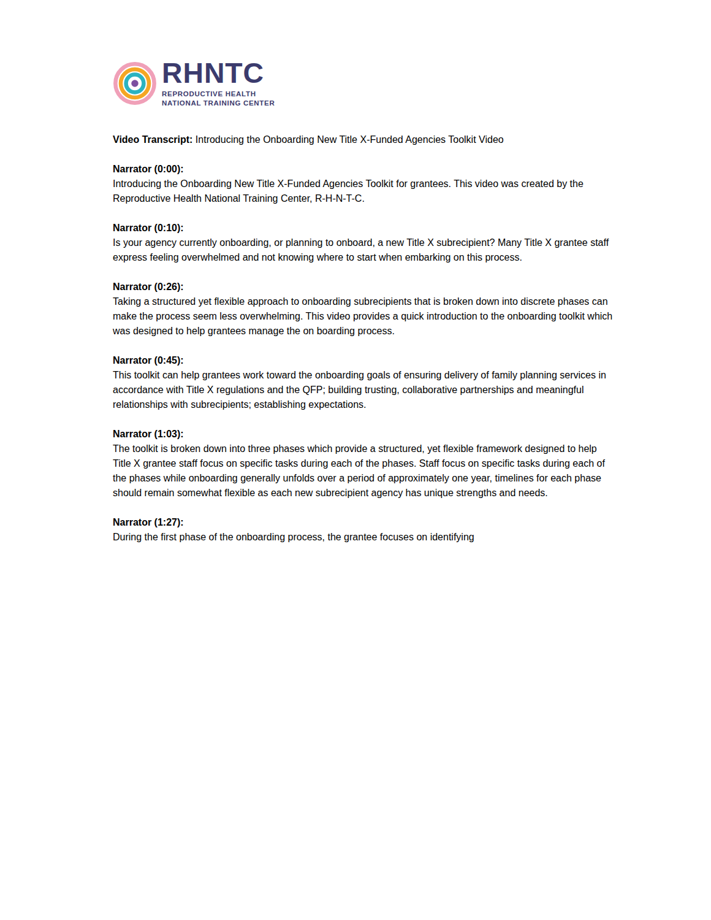RHNTC
REPRODUCTIVE HEALTH
NATIONAL TRAINING CENTER
Video Transcript: Introducing the Onboarding New Title X-Funded Agencies Toolkit Video
Narrator (0:00):
Introducing the Onboarding New Title X-Funded Agencies Toolkit for grantees. This video was created by the Reproductive Health National Training Center, R-H-N-T-C.
Narrator (0:10):
Is your agency currently onboarding, or planning to onboard, a new Title X subrecipient? Many Title X grantee staff express feeling overwhelmed and not knowing where to start when embarking on this process.
Narrator (0:26):
Taking a structured yet flexible approach to onboarding subrecipients that is broken down into discrete phases can make the process seem less overwhelming. This video provides a quick introduction to the onboarding toolkit which was designed to help grantees manage the on boarding process.
Narrator (0:45):
This toolkit can help grantees work toward the onboarding goals of ensuring delivery of family planning services in accordance with Title X regulations and the QFP; building trusting, collaborative partnerships and meaningful relationships with subrecipients; establishing expectations.
Narrator (1:03):
The toolkit is broken down into three phases which provide a structured, yet flexible framework designed to help Title X grantee staff focus on specific tasks during each of the phases. Staff focus on specific tasks during each of the phases while onboarding generally unfolds over a period of approximately one year, timelines for each phase should remain somewhat flexible as each new subrecipient agency has unique strengths and needs.
Narrator (1:27):
During the first phase of the onboarding process, the grantee focuses on identifying